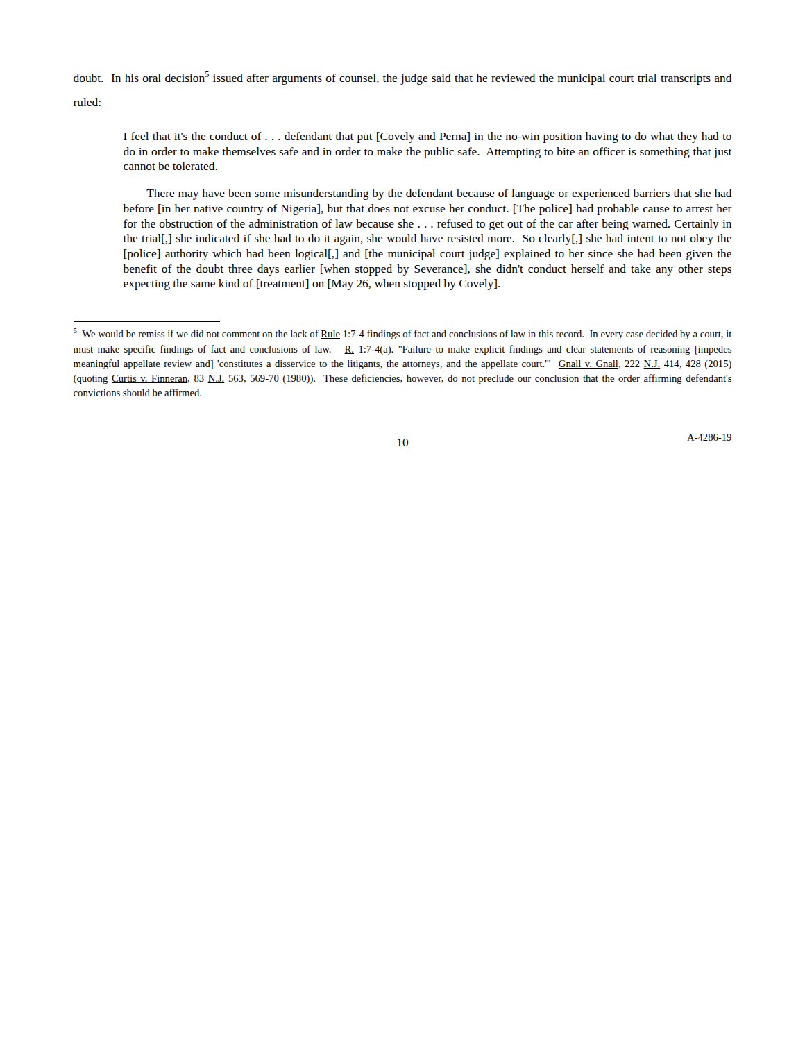doubt. In his oral decision5 issued after arguments of counsel, the judge said that he reviewed the municipal court trial transcripts and ruled:
I feel that it's the conduct of . . . defendant that put [Covely and Perna] in the no-win position having to do what they had to do in order to make themselves safe and in order to make the public safe. Attempting to bite an officer is something that just cannot be tolerated.
There may have been some misunderstanding by the defendant because of language or experienced barriers that she had before [in her native country of Nigeria], but that does not excuse her conduct. [The police] had probable cause to arrest her for the obstruction of the administration of law because she . . . refused to get out of the car after being warned. Certainly in the trial[,] she indicated if she had to do it again, she would have resisted more. So clearly[,] she had intent to not obey the [police] authority which had been logical[,] and [the municipal court judge] explained to her since she had been given the benefit of the doubt three days earlier [when stopped by Severance], she didn't conduct herself and take any other steps expecting the same kind of [treatment] on [May 26, when stopped by Covely].
5 We would be remiss if we did not comment on the lack of Rule 1:7-4 findings of fact and conclusions of law in this record. In every case decided by a court, it must make specific findings of fact and conclusions of law. R. 1:7-4(a). "Failure to make explicit findings and clear statements of reasoning [impedes meaningful appellate review and] 'constitutes a disservice to the litigants, the attorneys, and the appellate court.'" Gnall v. Gnall, 222 N.J. 414, 428 (2015) (quoting Curtis v. Finneran, 83 N.J. 563, 569-70 (1980)). These deficiencies, however, do not preclude our conclusion that the order affirming defendant's convictions should be affirmed.
10
A-4286-19